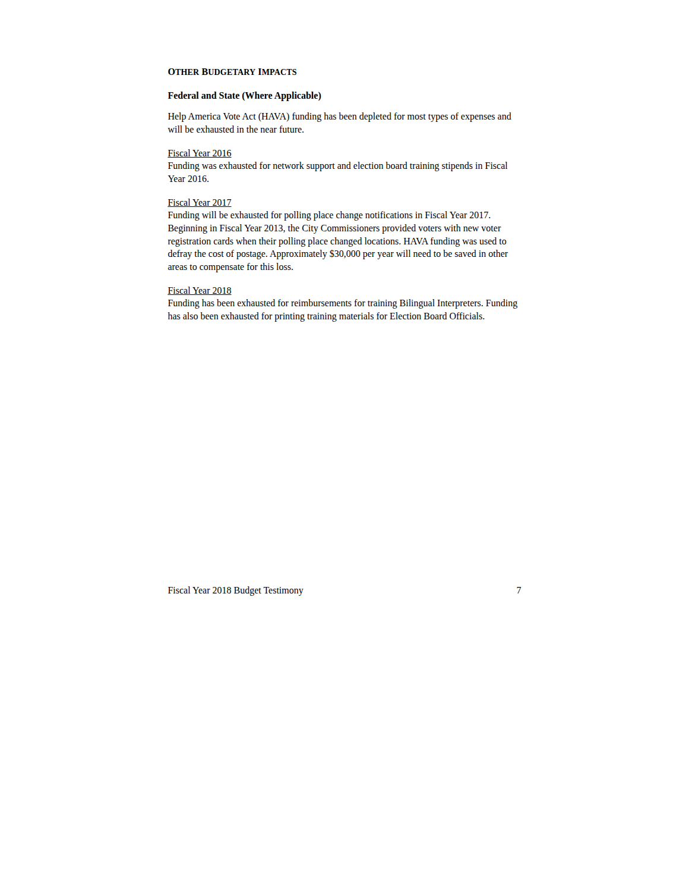OTHER BUDGETARY IMPACTS
Federal and State (Where Applicable)
Help America Vote Act (HAVA) funding has been depleted for most types of expenses and will be exhausted in the near future.
Fiscal Year 2016
Funding was exhausted for network support and election board training stipends in Fiscal Year 2016.
Fiscal Year 2017
Funding will be exhausted for polling place change notifications in Fiscal Year 2017.
Beginning in Fiscal Year 2013, the City Commissioners provided voters with new voter registration cards when their polling place changed locations. HAVA funding was used to defray the cost of postage. Approximately $30,000 per year will need to be saved in other areas to compensate for this loss.
Fiscal Year 2018
Funding has been exhausted for reimbursements for training Bilingual Interpreters. Funding has also been exhausted for printing training materials for Election Board Officials.
Fiscal Year 2018 Budget Testimony 7